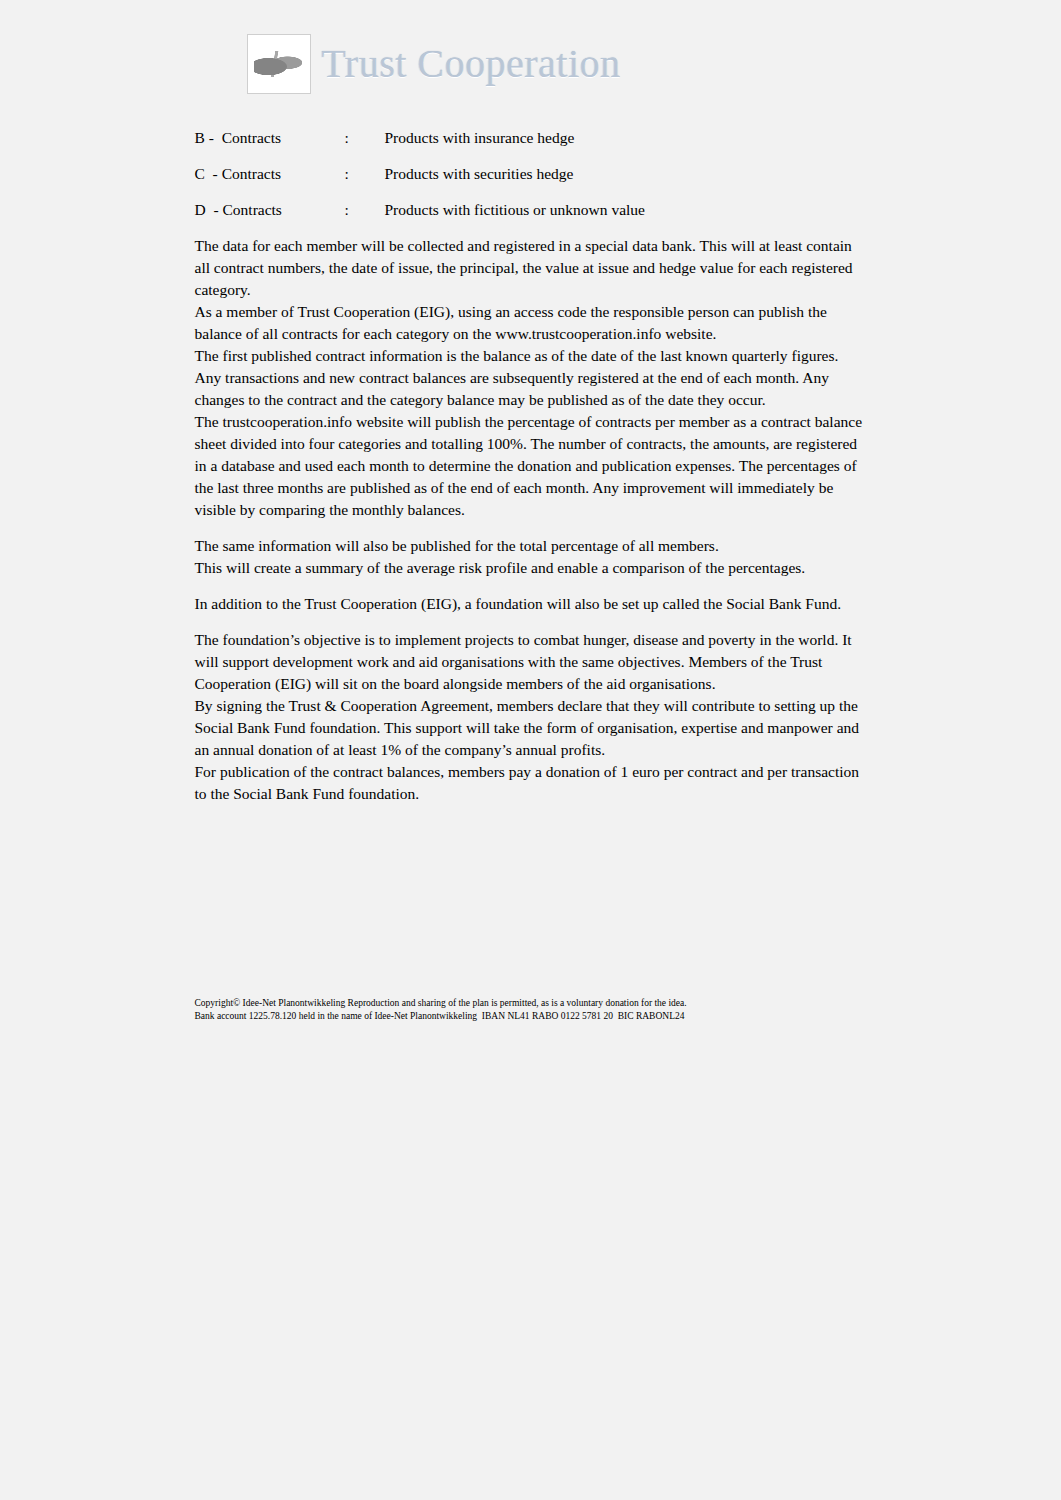Trust Cooperation
B - Contracts
:
Products with insurance hedge
C - Contracts
:
Products with securities hedge
D - Contracts
:
Products with fictitious or unknown value
The data for each member will be collected and registered in a special data bank. This will at least contain all contract numbers, the date of issue, the principal, the value at issue and hedge value for each registered category.
As a member of Trust Cooperation (EIG), using an access code the responsible person can publish the balance of all contracts for each category on the www.trustcooperation.info website.
The first published contract information is the balance as of the date of the last known quarterly figures. Any transactions and new contract balances are subsequently registered at the end of each month. Any changes to the contract and the category balance may be published as of the date they occur.
The trustcooperation.info website will publish the percentage of contracts per member as a contract balance sheet divided into four categories and totalling 100%. The number of contracts, the amounts, are registered in a database and used each month to determine the donation and publication expenses. The percentages of the last three months are published as of the end of each month. Any improvement will immediately be visible by comparing the monthly balances.
The same information will also be published for the total percentage of all members.
This will create a summary of the average risk profile and enable a comparison of the percentages.
In addition to the Trust Cooperation (EIG), a foundation will also be set up called the Social Bank Fund.
The foundation’s objective is to implement projects to combat hunger, disease and poverty in the world. It will support development work and aid organisations with the same objectives. Members of the Trust Cooperation (EIG) will sit on the board alongside members of the aid organisations.
By signing the Trust & Cooperation Agreement, members declare that they will contribute to setting up the Social Bank Fund foundation. This support will take the form of organisation, expertise and manpower and an annual donation of at least 1% of the company’s annual profits.
For publication of the contract balances, members pay a donation of 1 euro per contract and per transaction to the Social Bank Fund foundation.
Copyright© Idee-Net Planontwikkeling Reproduction and sharing of the plan is permitted, as is a voluntary donation for the idea.
Bank account 1225.78.120 held in the name of Idee-Net Planontwikkeling IBAN NL41 RABO 0122 5781 20 BIC RABONL24